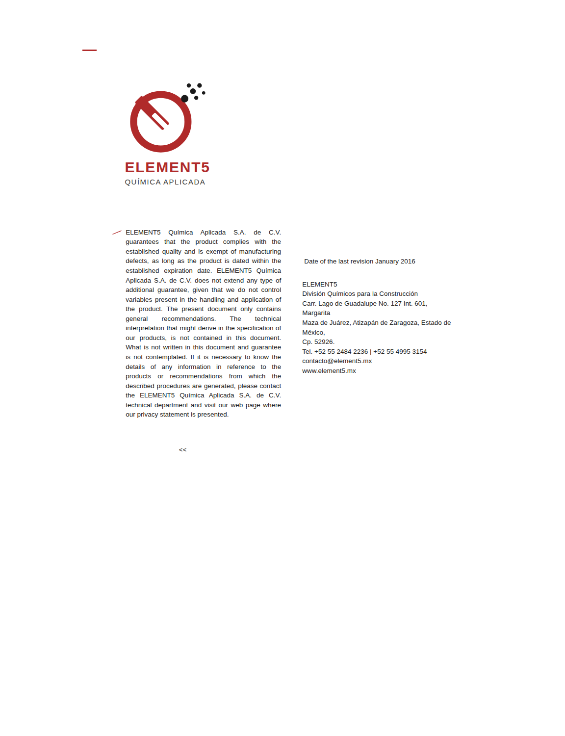ELEMENT5
QUÍMICA APLICADA
ELEMENT5 Química Aplicada S.A. de C.V. guarantees that the product complies with the established quality and is exempt of manufacturing defects, as long as the product is dated within the established expiration date. ELEMENT5 Química Aplicada S.A. de C.V. does not extend any type of additional guarantee, given that we do not control variables present in the handling and application of the product. The present document only contains general recommendations. The technical interpretation that might derive in the specification of our products, is not contained in this document. What is not written in this document and guarantee is not contemplated. If it is necessary to know the details of any information in reference to the products or recommendations from which the described procedures are generated, please contact the ELEMENT5 Química Aplicada S.A. de C.V. technical department and visit our web page where our privacy statement is presented.
Date of the last revision January 2016
ELEMENT5
División Químicos para la Construcción
Carr. Lago de Guadalupe No. 127 Int. 601, Margarita
Maza de Juárez, Atizapán de Zaragoza, Estado de México,
Cp. 52926.
Tel. +52 55 2484 2236 | +52 55 4995 3154
contacto@element5.mx
www.element5.mx
<<